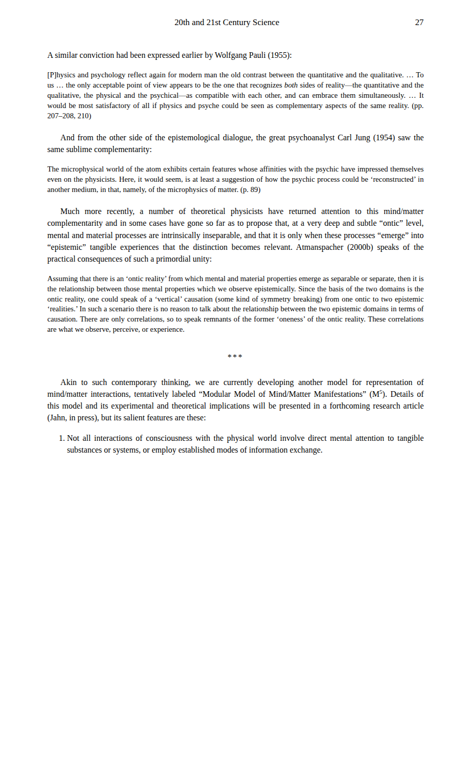20th and 21st Century Science
27
A similar conviction had been expressed earlier by Wolfgang Pauli (1955):
[P]hysics and psychology reflect again for modern man the old contrast between the quantitative and the qualitative. … To us … the only acceptable point of view appears to be the one that recognizes both sides of reality—the quantitative and the qualitative, the physical and the psychical—as compatible with each other, and can embrace them simultaneously. … It would be most satisfactory of all if physics and psyche could be seen as complementary aspects of the same reality. (pp. 207–208, 210)
And from the other side of the epistemological dialogue, the great psychoanalyst Carl Jung (1954) saw the same sublime complementarity:
The microphysical world of the atom exhibits certain features whose affinities with the psychic have impressed themselves even on the physicists. Here, it would seem, is at least a suggestion of how the psychic process could be ‘reconstructed’ in another medium, in that, namely, of the microphysics of matter. (p. 89)
Much more recently, a number of theoretical physicists have returned attention to this mind/matter complementarity and in some cases have gone so far as to propose that, at a very deep and subtle “ontic” level, mental and material processes are intrinsically inseparable, and that it is only when these processes “emerge” into “epistemic” tangible experiences that the distinction becomes relevant. Atmanspacher (2000b) speaks of the practical consequences of such a primordial unity:
Assuming that there is an ‘ontic reality’ from which mental and material properties emerge as separable or separate, then it is the relationship between those mental properties which we observe epistemically. Since the basis of the two domains is the ontic reality, one could speak of a ‘vertical’ causation (some kind of symmetry breaking) from one ontic to two epistemic ‘realities.’ In such a scenario there is no reason to talk about the relationship between the two epistemic domains in terms of causation. There are only correlations, so to speak remnants of the former ‘oneness’ of the ontic reality. These correlations are what we observe, perceive, or experience.
***
Akin to such contemporary thinking, we are currently developing another model for representation of mind/matter interactions, tentatively labeled “Modular Model of Mind/Matter Manifestations” (M5). Details of this model and its experimental and theoretical implications will be presented in a forthcoming research article (Jahn, in press), but its salient features are these:
Not all interactions of consciousness with the physical world involve direct mental attention to tangible substances or systems, or employ established modes of information exchange.